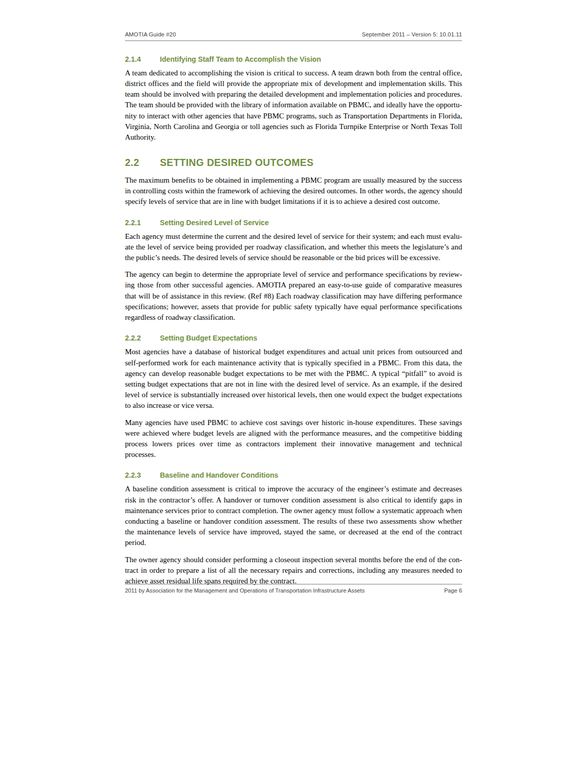AMOTIA Guide #20
September 2011 – Version 5: 10.01.11
2.1.4 Identifying Staff Team to Accomplish the Vision
A team dedicated to accomplishing the vision is critical to success. A team drawn both from the central office, district offices and the field will provide the appropriate mix of development and implementation skills. This team should be involved with preparing the detailed development and implementation policies and procedures. The team should be provided with the library of information available on PBMC, and ideally have the opportunity to interact with other agencies that have PBMC programs, such as Transportation Departments in Florida, Virginia, North Carolina and Georgia or toll agencies such as Florida Turnpike Enterprise or North Texas Toll Authority.
2.2 SETTING DESIRED OUTCOMES
The maximum benefits to be obtained in implementing a PBMC program are usually measured by the success in controlling costs within the framework of achieving the desired outcomes. In other words, the agency should specify levels of service that are in line with budget limitations if it is to achieve a desired cost outcome.
2.2.1 Setting Desired Level of Service
Each agency must determine the current and the desired level of service for their system; and each must evaluate the level of service being provided per roadway classification, and whether this meets the legislature’s and the public’s needs. The desired levels of service should be reasonable or the bid prices will be excessive.
The agency can begin to determine the appropriate level of service and performance specifications by reviewing those from other successful agencies. AMOTIA prepared an easy-to-use guide of comparative measures that will be of assistance in this review. (Ref #8) Each roadway classification may have differing performance specifications; however, assets that provide for public safety typically have equal performance specifications regardless of roadway classification.
2.2.2 Setting Budget Expectations
Most agencies have a database of historical budget expenditures and actual unit prices from outsourced and self-performed work for each maintenance activity that is typically specified in a PBMC. From this data, the agency can develop reasonable budget expectations to be met with the PBMC. A typical “pitfall” to avoid is setting budget expectations that are not in line with the desired level of service. As an example, if the desired level of service is substantially increased over historical levels, then one would expect the budget expectations to also increase or vice versa.
Many agencies have used PBMC to achieve cost savings over historic in-house expenditures. These savings were achieved where budget levels are aligned with the performance measures, and the competitive bidding process lowers prices over time as contractors implement their innovative management and technical processes.
2.2.3 Baseline and Handover Conditions
A baseline condition assessment is critical to improve the accuracy of the engineer’s estimate and decreases risk in the contractor’s offer. A handover or turnover condition assessment is also critical to identify gaps in maintenance services prior to contract completion. The owner agency must follow a systematic approach when conducting a baseline or handover condition assessment. The results of these two assessments show whether the maintenance levels of service have improved, stayed the same, or decreased at the end of the contract period.
The owner agency should consider performing a closeout inspection several months before the end of the contract in order to prepare a list of all the necessary repairs and corrections, including any measures needed to achieve asset residual life spans required by the contract.
2011 by Association for the Management and Operations of Transportation Infrastructure Assets
Page 6